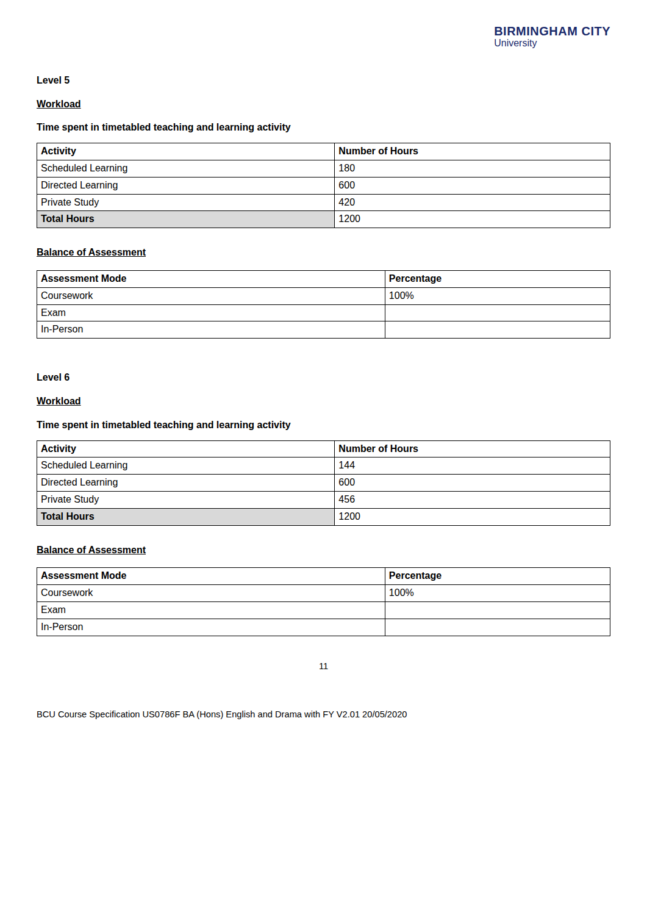BIRMINGHAM CITY
University
Level 5
Workload
Time spent in timetabled teaching and learning activity
| Activity | Number of Hours |
| --- | --- |
| Scheduled Learning | 180 |
| Directed Learning | 600 |
| Private Study | 420 |
| Total Hours | 1200 |
Balance of Assessment
| Assessment Mode | Percentage |
| --- | --- |
| Coursework | 100% |
| Exam | |
| In-Person | |
Level 6
Workload
Time spent in timetabled teaching and learning activity
| Activity | Number of Hours |
| --- | --- |
| Scheduled Learning | 144 |
| Directed Learning | 600 |
| Private Study | 456 |
| Total Hours | 1200 |
Balance of Assessment
| Assessment Mode | Percentage |
| --- | --- |
| Coursework | 100% |
| Exam | |
| In-Person | |
11
BCU Course Specification US0786F BA (Hons) English and Drama with FY V2.01 20/05/2020